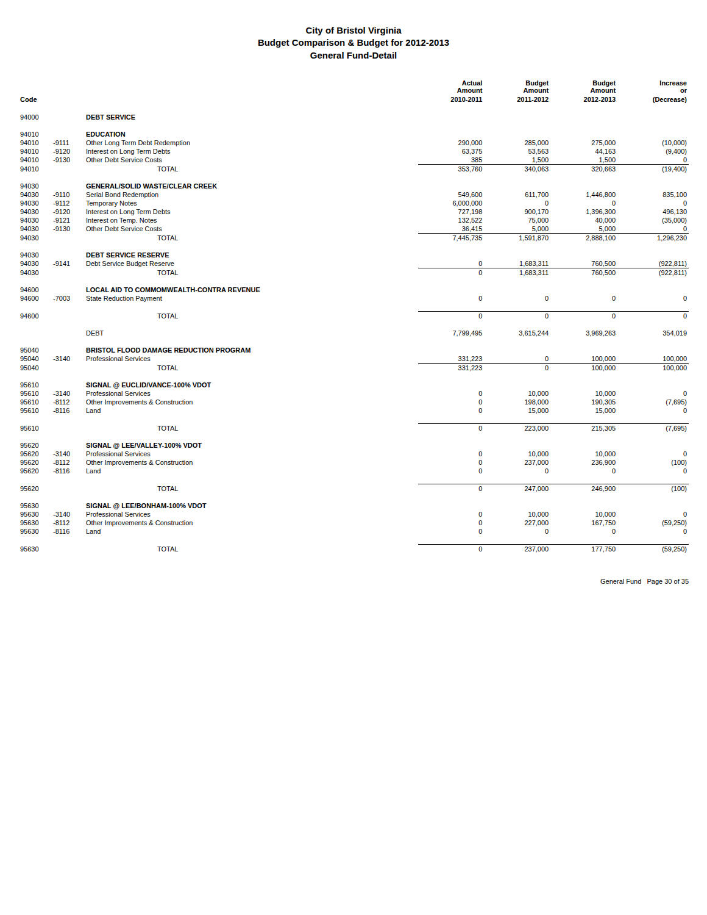City of Bristol Virginia
Budget Comparison & Budget for 2012-2013
General Fund-Detail
| | Actual Amount | Budget Amount | Budget Amount | Increase or |
| --- | --- | --- | --- | --- |
| Code | | | 2010-2011 | 2011-2012 | 2012-2013 | (Decrease) |
| 94000 | | DEBT SERVICE | | | | |
| 94010 | | EDUCATION | | | | |
| 94010 | -9111 | Other Long Term Debt Redemption | 290,000 | 285,000 | 275,000 | (10,000) |
| 94010 | -9120 | Interest on Long Term Debts | 63,375 | 53,563 | 44,163 | (9,400) |
| 94010 | -9130 | Other Debt Service Costs | 385 | 1,500 | 1,500 | 0 |
| 94010 | | TOTAL | 353,760 | 340,063 | 320,663 | (19,400) |
| 94030 | | GENERAL/SOLID WASTE/CLEAR CREEK | | | | |
| 94030 | -9110 | Serial Bond Redemption | 549,600 | 611,700 | 1,446,800 | 835,100 |
| 94030 | -9112 | Temporary Notes | 6,000,000 | 0 | 0 | 0 |
| 94030 | -9120 | Interest on Long Term Debts | 727,198 | 900,170 | 1,396,300 | 496,130 |
| 94030 | -9121 | Interest on Temp. Notes | 132,522 | 75,000 | 40,000 | (35,000) |
| 94030 | -9130 | Other Debt Service Costs | 36,415 | 5,000 | 5,000 | 0 |
| 94030 | | TOTAL | 7,445,735 | 1,591,870 | 2,888,100 | 1,296,230 |
| 94030 | | DEBT SERVICE RESERVE | | | | |
| 94030 | -9141 | Debt Service Budget Reserve | 0 | 1,683,311 | 760,500 | (922,811) |
| 94030 | | TOTAL | 0 | 1,683,311 | 760,500 | (922,811) |
| 94600 | | LOCAL AID TO COMMOMWEALTH-CONTRA REVENUE | | | | |
| 94600 | -7003 | State Reduction Payment | 0 | 0 | 0 | 0 |
| 94600 | | TOTAL | 0 | 0 | 0 | 0 |
| | | DEBT | 7,799,495 | 3,615,244 | 3,969,263 | 354,019 |
| 95040 | | BRISTOL FLOOD DAMAGE REDUCTION PROGRAM | | | | |
| 95040 | -3140 | Professional Services | 331,223 | 0 | 100,000 | 100,000 |
| 95040 | | TOTAL | 331,223 | 0 | 100,000 | 100,000 |
| 95610 | | SIGNAL @ EUCLID/VANCE-100% VDOT | | | | |
| 95610 | -3140 | Professional Services | 0 | 10,000 | 10,000 | 0 |
| 95610 | -8112 | Other Improvements & Construction | 0 | 198,000 | 190,305 | (7,695) |
| 95610 | -8116 | Land | 0 | 15,000 | 15,000 | 0 |
| 95610 | | TOTAL | 0 | 223,000 | 215,305 | (7,695) |
| 95620 | | SIGNAL @ LEE/VALLEY-100% VDOT | | | | |
| 95620 | -3140 | Professional Services | 0 | 10,000 | 10,000 | 0 |
| 95620 | -8112 | Other Improvements & Construction | 0 | 237,000 | 236,900 | (100) |
| 95620 | -8116 | Land | 0 | 0 | 0 | 0 |
| 95620 | | TOTAL | 0 | 247,000 | 246,900 | (100) |
| 95630 | | SIGNAL @ LEE/BONHAM-100% VDOT | | | | |
| 95630 | -3140 | Professional Services | 0 | 10,000 | 10,000 | 0 |
| 95630 | -8112 | Other Improvements & Construction | 0 | 227,000 | 167,750 | (59,250) |
| 95630 | -8116 | Land | 0 | 0 | 0 | 0 |
| 95630 | | TOTAL | 0 | 237,000 | 177,750 | (59,250) |
General Fund Page 30 of 35